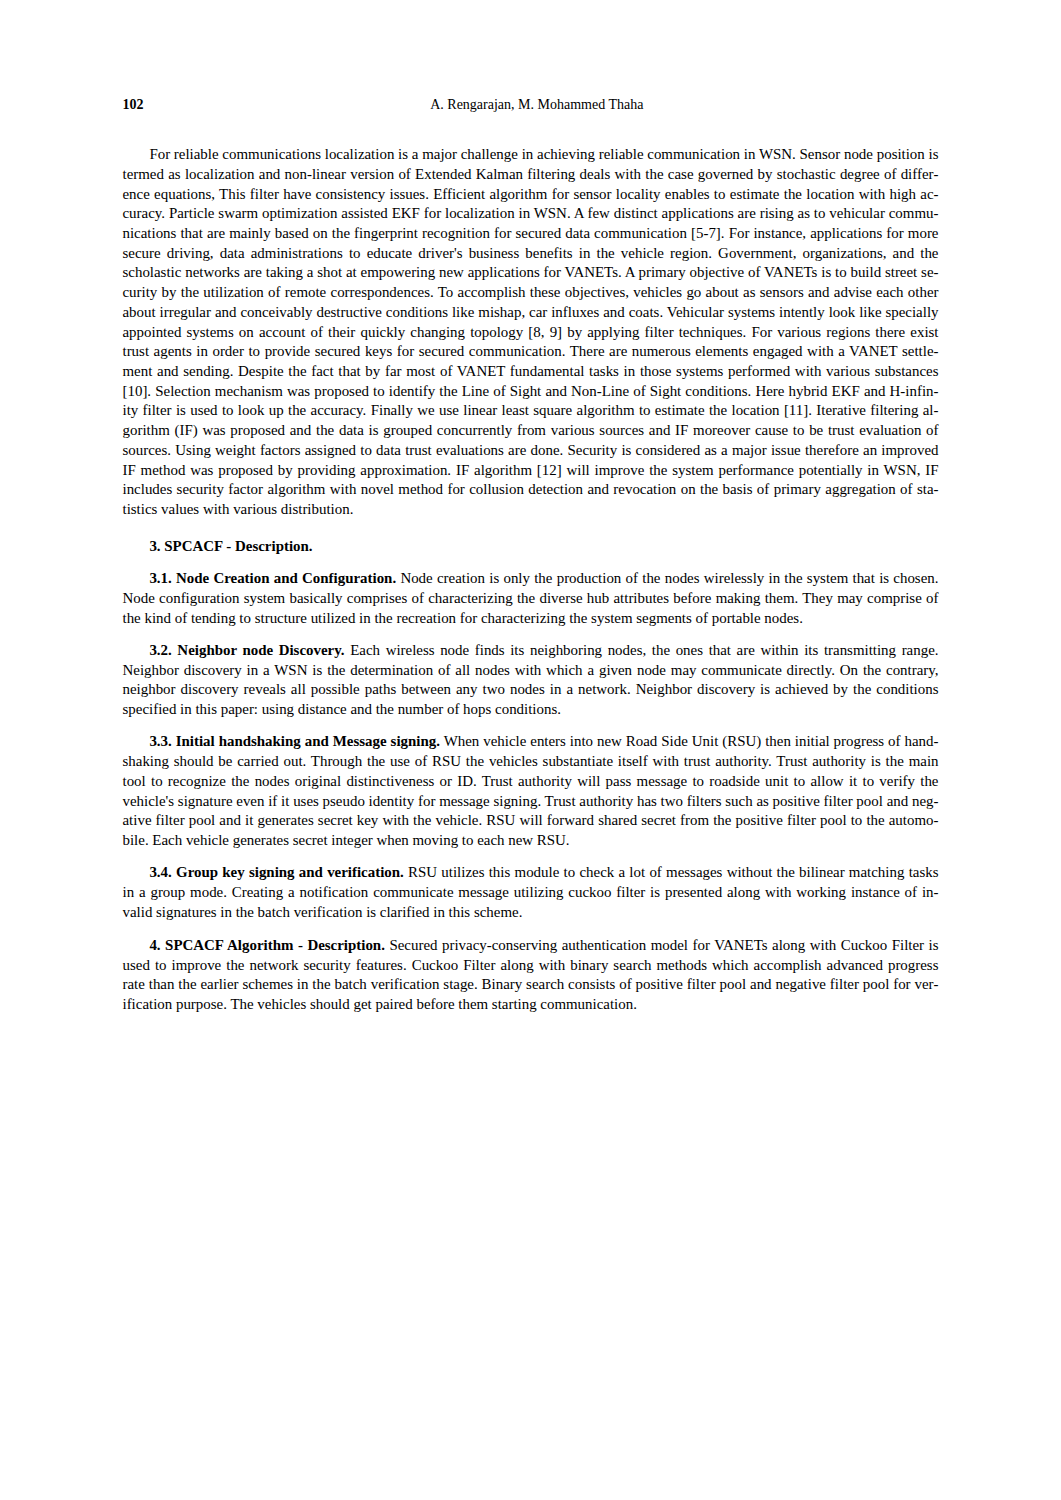102 A. Rengarajan, M. Mohammed Thaha
For reliable communications localization is a major challenge in achieving reliable communication in WSN. Sensor node position is termed as localization and non-linear version of Extended Kalman filtering deals with the case governed by stochastic degree of difference equations, This filter have consistency issues. Efficient algorithm for sensor locality enables to estimate the location with high accuracy. Particle swarm optimization assisted EKF for localization in WSN. A few distinct applications are rising as to vehicular communications that are mainly based on the fingerprint recognition for secured data communication [5-7]. For instance, applications for more secure driving, data administrations to educate driver's business benefits in the vehicle region. Government, organizations, and the scholastic networks are taking a shot at empowering new applications for VANETs. A primary objective of VANETs is to build street security by the utilization of remote correspondences. To accomplish these objectives, vehicles go about as sensors and advise each other about irregular and conceivably destructive conditions like mishap, car influxes and coats. Vehicular systems intently look like specially appointed systems on account of their quickly changing topology [8, 9] by applying filter techniques. For various regions there exist trust agents in order to provide secured keys for secured communication. There are numerous elements engaged with a VANET settlement and sending. Despite the fact that by far most of VANET fundamental tasks in those systems performed with various substances [10]. Selection mechanism was proposed to identify the Line of Sight and Non-Line of Sight conditions. Here hybrid EKF and H-infinity filter is used to look up the accuracy. Finally we use linear least square algorithm to estimate the location [11]. Iterative filtering algorithm (IF) was proposed and the data is grouped concurrently from various sources and IF moreover cause to be trust evaluation of sources. Using weight factors assigned to data trust evaluations are done. Security is considered as a major issue therefore an improved IF method was proposed by providing approximation. IF algorithm [12] will improve the system performance potentially in WSN, IF includes security factor algorithm with novel method for collusion detection and revocation on the basis of primary aggregation of statistics values with various distribution.
3. SPCACF - Description.
3.1. Node Creation and Configuration. Node creation is only the production of the nodes wirelessly in the system that is chosen. Node configuration system basically comprises of characterizing the diverse hub attributes before making them. They may comprise of the kind of tending to structure utilized in the recreation for characterizing the system segments of portable nodes.
3.2. Neighbor node Discovery. Each wireless node finds its neighboring nodes, the ones that are within its transmitting range. Neighbor discovery in a WSN is the determination of all nodes with which a given node may communicate directly. On the contrary, neighbor discovery reveals all possible paths between any two nodes in a network. Neighbor discovery is achieved by the conditions specified in this paper: using distance and the number of hops conditions.
3.3. Initial handshaking and Message signing. When vehicle enters into new Road Side Unit (RSU) then initial progress of handshaking should be carried out. Through the use of RSU the vehicles substantiate itself with trust authority. Trust authority is the main tool to recognize the nodes original distinctiveness or ID. Trust authority will pass message to roadside unit to allow it to verify the vehicle's signature even if it uses pseudo identity for message signing. Trust authority has two filters such as positive filter pool and negative filter pool and it generates secret key with the vehicle. RSU will forward shared secret from the positive filter pool to the automobile. Each vehicle generates secret integer when moving to each new RSU.
3.4. Group key signing and verification. RSU utilizes this module to check a lot of messages without the bilinear matching tasks in a group mode. Creating a notification communicate message utilizing cuckoo filter is presented along with working instance of invalid signatures in the batch verification is clarified in this scheme.
4. SPCACF Algorithm - Description. Secured privacy-conserving authentication model for VANETs along with Cuckoo Filter is used to improve the network security features. Cuckoo Filter along with binary search methods which accomplish advanced progress rate than the earlier schemes in the batch verification stage. Binary search consists of positive filter pool and negative filter pool for verification purpose. The vehicles should get paired before them starting communication.